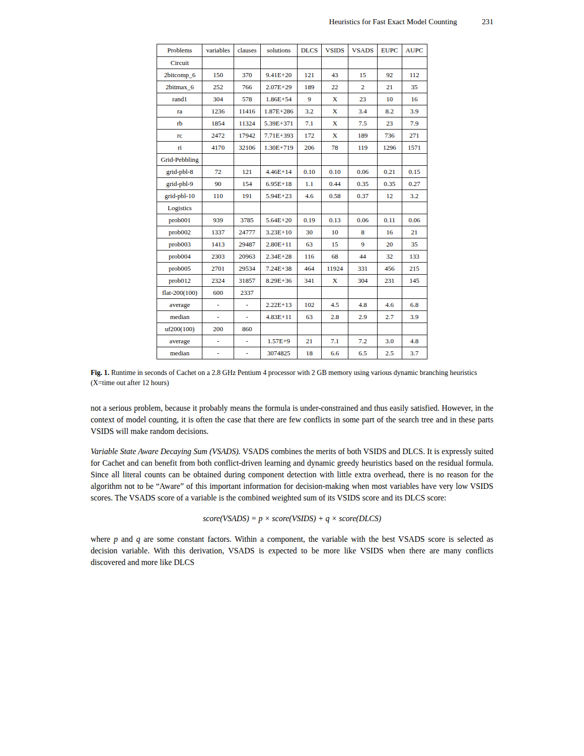Heuristics for Fast Exact Model Counting 231
| Problems | variables | clauses | solutions | DLCS | VSIDS | VSADS | EUPC | AUPC |
| --- | --- | --- | --- | --- | --- | --- | --- | --- |
| Circuit | | | | | | | | |
| 2bitcomp_6 | 150 | 370 | 9.41E+20 | 121 | 43 | 15 | 92 | 112 |
| 2bitmax_6 | 252 | 766 | 2.07E+29 | 189 | 22 | 2 | 21 | 35 |
| rand1 | 304 | 578 | 1.86E+54 | 9 | X | 23 | 10 | 16 |
| ra | 1236 | 11416 | 1.87E+286 | 3.2 | X | 3.4 | 8.2 | 3.9 |
| rb | 1854 | 11324 | 5.39E+371 | 7.1 | X | 7.5 | 23 | 7.9 |
| rc | 2472 | 17942 | 7.71E+393 | 172 | X | 189 | 736 | 271 |
| ri | 4170 | 32106 | 1.30E+719 | 206 | 78 | 119 | 1296 | 1571 |
| Grid-Pebbling | | | | | | | | |
| grid-pbl-8 | 72 | 121 | 4.46E+14 | 0.10 | 0.10 | 0.06 | 0.21 | 0.15 |
| grid-pbl-9 | 90 | 154 | 6.95E+18 | 1.1 | 0.44 | 0.35 | 0.35 | 0.27 |
| grid-pbl-10 | 110 | 191 | 5.94E+23 | 4.6 | 0.58 | 0.37 | 12 | 3.2 |
| Logistics | | | | | | | | |
| prob001 | 939 | 3785 | 5.64E+20 | 0.19 | 0.13 | 0.06 | 0.11 | 0.06 |
| prob002 | 1337 | 24777 | 3.23E+10 | 30 | 10 | 8 | 16 | 21 |
| prob003 | 1413 | 29487 | 2.80E+11 | 63 | 15 | 9 | 20 | 35 |
| prob004 | 2303 | 20963 | 2.34E+28 | 116 | 68 | 44 | 32 | 133 |
| prob005 | 2701 | 29534 | 7.24E+38 | 464 | 11924 | 331 | 456 | 215 |
| prob012 | 2324 | 31857 | 8.29E+36 | 341 | X | 304 | 231 | 145 |
| flat-200(100) | 600 | 2337 | | | | | | |
| average | - | - | 2.22E+13 | 102 | 4.5 | 4.8 | 4.6 | 6.8 |
| median | - | - | 4.83E+11 | 63 | 2.8 | 2.9 | 2.7 | 3.9 |
| uf200(100) | 200 | 860 | | | | | | |
| average | - | - | 1.57E+9 | 21 | 7.1 | 7.2 | 3.0 | 4.8 |
| median | - | - | 3074825 | 18 | 6.6 | 6.5 | 2.5 | 3.7 |
Fig. 1. Runtime in seconds of Cachet on a 2.8 GHz Pentium 4 processor with 2 GB memory using various dynamic branching heuristics (X=time out after 12 hours)
not a serious problem, because it probably means the formula is under-constrained and thus easily satisfied. However, in the context of model counting, it is often the case that there are few conflicts in some part of the search tree and in these parts VSIDS will make random decisions.
Variable State Aware Decaying Sum (VSADS). VSADS combines the merits of both VSIDS and DLCS. It is expressly suited for Cachet and can benefit from both conflict-driven learning and dynamic greedy heuristics based on the residual formula. Since all literal counts can be obtained during component detection with little extra overhead, there is no reason for the algorithm not to be “Aware” of this important information for decision-making when most variables have very low VSIDS scores. The VSADS score of a variable is the combined weighted sum of its VSIDS score and its DLCS score:
score(VSADS) = p × score(VSIDS) + q × score(DLCS)
where p and q are some constant factors. Within a component, the variable with the best VSADS score is selected as decision variable. With this derivation, VSADS is expected to be more like VSIDS when there are many conflicts discovered and more like DLCS